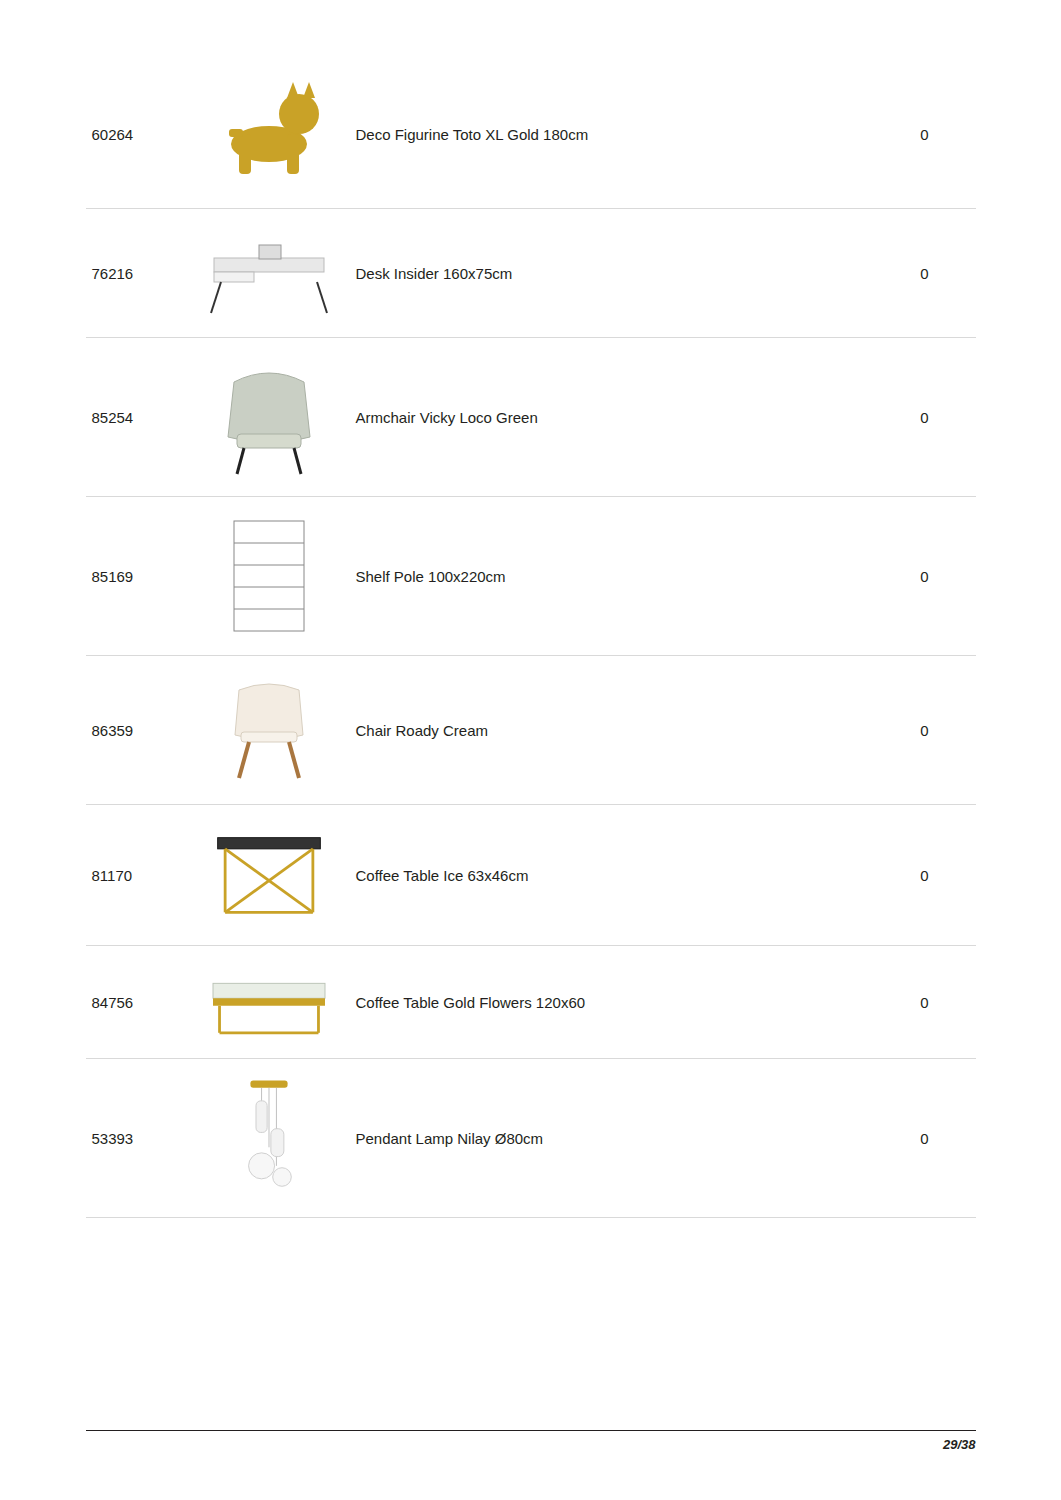| 60264 | | Deco Figurine Toto XL Gold 180cm | 0 |
| 76216 | | Desk Insider 160x75cm | 0 |
| 85254 | | Armchair Vicky Loco Green | 0 |
| 85169 | | Shelf Pole 100x220cm | 0 |
| 86359 | | Chair Roady Cream | 0 |
| 81170 | | Coffee Table Ice 63x46cm | 0 |
| 84756 | | Coffee Table Gold Flowers 120x60 | 0 |
| 53393 | | Pendant Lamp Nilay Ø80cm | 0 |
29/38